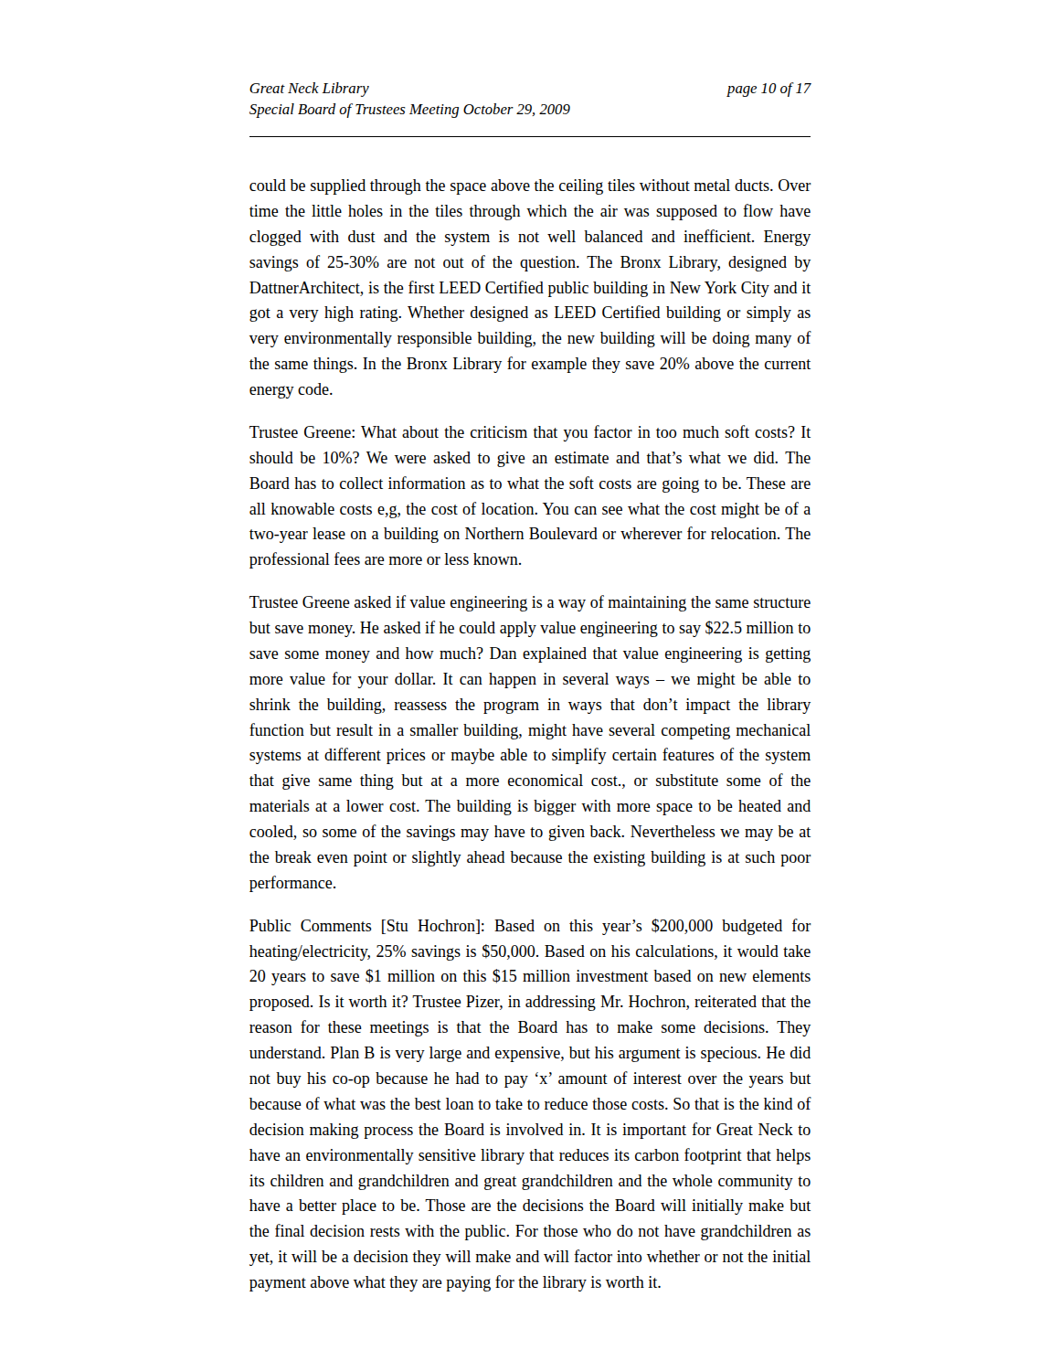Great Neck Library
Special Board of Trustees Meeting October 29, 2009
page 10 of 17
could be supplied through the space above the ceiling tiles without metal ducts. Over time the little holes in the tiles through which the air was supposed to flow have clogged with dust and the system is not well balanced and inefficient. Energy savings of 25-30% are not out of the question. The Bronx Library, designed by DattnerArchitect, is the first LEED Certified public building in New York City and it got a very high rating. Whether designed as LEED Certified building or simply as very environmentally responsible building, the new building will be doing many of the same things. In the Bronx Library for example they save 20% above the current energy code.
Trustee Greene: What about the criticism that you factor in too much soft costs? It should be 10%? We were asked to give an estimate and that’s what we did. The Board has to collect information as to what the soft costs are going to be. These are all knowable costs e,g, the cost of location. You can see what the cost might be of a two-year lease on a building on Northern Boulevard or wherever for relocation. The professional fees are more or less known.
Trustee Greene asked if value engineering is a way of maintaining the same structure but save money. He asked if he could apply value engineering to say $22.5 million to save some money and how much? Dan explained that value engineering is getting more value for your dollar. It can happen in several ways – we might be able to shrink the building, reassess the program in ways that don’t impact the library function but result in a smaller building, might have several competing mechanical systems at different prices or maybe able to simplify certain features of the system that give same thing but at a more economical cost., or substitute some of the materials at a lower cost. The building is bigger with more space to be heated and cooled, so some of the savings may have to given back. Nevertheless we may be at the break even point or slightly ahead because the existing building is at such poor performance.
Public Comments [Stu Hochron]: Based on this year’s $200,000 budgeted for heating/electricity, 25% savings is $50,000. Based on his calculations, it would take 20 years to save $1 million on this $15 million investment based on new elements proposed. Is it worth it? Trustee Pizer, in addressing Mr. Hochron, reiterated that the reason for these meetings is that the Board has to make some decisions. They understand. Plan B is very large and expensive, but his argument is specious. He did not buy his co-op because he had to pay ‘x’ amount of interest over the years but because of what was the best loan to take to reduce those costs. So that is the kind of decision making process the Board is involved in. It is important for Great Neck to have an environmentally sensitive library that reduces its carbon footprint that helps its children and grandchildren and great grandchildren and the whole community to have a better place to be. Those are the decisions the Board will initially make but the final decision rests with the public. For those who do not have grandchildren as yet, it will be a decision they will make and will factor into whether or not the initial payment above what they are paying for the library is worth it.